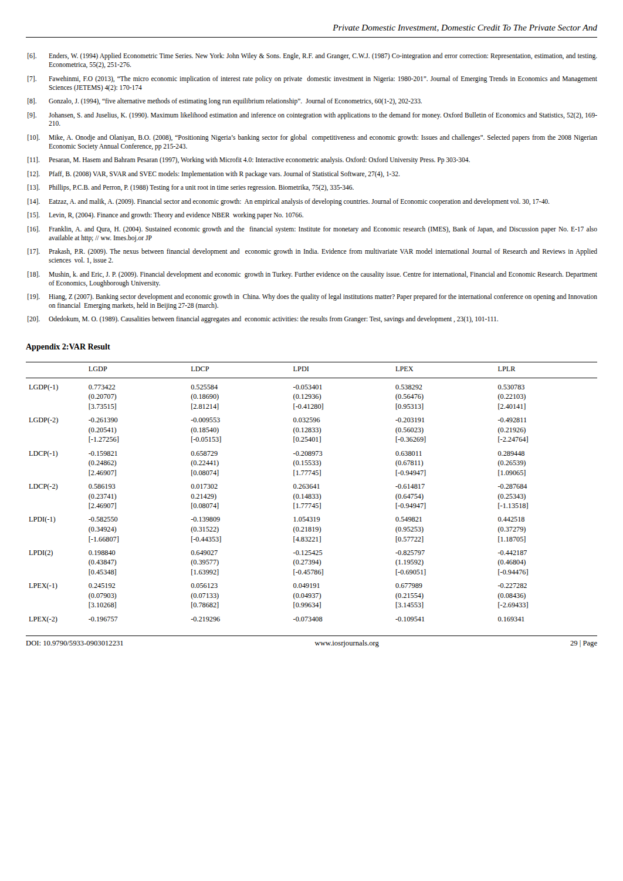Private Domestic Investment, Domestic Credit To The Private Sector And
[6]. Enders, W. (1994) Applied Econometric Time Series. New York: John Wiley & Sons. Engle, R.F. and Granger, C.W.J. (1987) Co-integration and error correction: Representation, estimation, and testing. Econometrica, 55(2), 251-276.
[7]. Fawehinmi, F.O (2013), “The micro economic implication of interest rate policy on private domestic investment in Nigeria: 1980-201”. Journal of Emerging Trends in Economics and Management Sciences (JETEMS) 4(2): 170-174
[8]. Gonzalo, J. (1994), “five alternative methods of estimating long run equilibrium relationship”. Journal of Econometrics, 60(1-2), 202-233.
[9]. Johansen, S. and Juselius, K. (1990). Maximum likelihood estimation and inference on cointegration with applications to the demand for money. Oxford Bulletin of Economics and Statistics, 52(2), 169-210.
[10]. Mike, A. Onodje and Olaniyan, B.O. (2008), “Positioning Nigeria’s banking sector for global competitiveness and economic growth: Issues and challenges”. Selected papers from the 2008 Nigerian Economic Society Annual Conference, pp 215-243.
[11]. Pesaran, M. Hasem and Bahram Pesaran (1997), Working with Microfit 4.0: Interactive econometric analysis. Oxford: Oxford University Press. Pp 303-304.
[12]. Pfaff, B. (2008) VAR, SVAR and SVEC models: Implementation with R package vars. Journal of Statistical Software, 27(4), 1-32.
[13]. Phillips, P.C.B. and Perron, P. (1988) Testing for a unit root in time series regression. Biometrika, 75(2), 335-346.
[14]. Eatzaz, A. and malik, A. (2009). Financial sector and economic growth: An empirical analysis of developing countries. Journal of Economic cooperation and development vol. 30, 17-40.
[15]. Levin, R, (2004). Finance and growth: Theory and evidence NBER working paper No. 10766.
[16]. Franklin, A. and Qura, H. (2004). Sustained economic growth and the financial system: Institute for monetary and Economic research (IMES), Bank of Japan, and Discussion paper No. E-17 also available at http; // ww. Imes.boj.or JP
[17]. Prakash, P.R. (2009). The nexus between financial development and economic growth in India. Evidence from multivariate VAR model international Journal of Research and Reviews in Applied sciences vol. 1, issue 2.
[18]. Mushin, k. and Eric, J. P. (2009). Financial development and economic growth in Turkey. Further evidence on the causality issue. Centre for international, Financial and Economic Research. Department of Economics, Loughborough University.
[19]. Hiang, Z (2007). Banking sector development and economic growth in China. Why does the quality of legal institutions matter? Paper prepared for the international conference on opening and Innovation on financial Emerging markets, held in Beijing 27-28 (march).
[20]. Odedokum, M. O. (1989). Causalities between financial aggregates and economic activities: the results from Granger: Test, savings and development , 23(1), 101-111.
Appendix 2:VAR Result
| | LGDP | LDCP | LPDI | LPEX | LPLR |
| --- | --- | --- | --- | --- | --- |
| LGDP(-1) | 0.773422 | 0.525584 | -0.053401 | 0.538292 | 0.530783 |
| | (0.20707) | (0.18690) | (0.12936) | (0.56476) | (0.22103) |
| | [3.73515] | [2.81214] | [-0.41280] | [0.95313] | [2.40141] |
| LGDP(-2) | -0.261390 | -0.009553 | 0.032596 | -0.203191 | -0.492811 |
| | (0.20541) | (0.18540) | (0.12833) | (0.56023) | (0.21926) |
| | [-1.27256] | [-0.05153] | [0.25401] | [-0.36269] | [-2.24764] |
| LDCP(-1) | -0.159821 | 0.658729 | -0.208973 | 0.638011 | 0.289448 |
| | (0.24862) | (0.22441) | (0.15533) | (0.67811) | (0.26539) |
| | [2.46907] | [0.08074] | [1.77745] | [-0.94947] | [1.09065] |
| LDCP(-2) | 0.586193 | 0.017302 | 0.263641 | -0.614817 | -0.287684 |
| | (0.23741) | 0.21429) | (0.14833) | (0.64754) | (0.25343) |
| | [2.46907] | [0.08074] | [1.77745] | [-0.94947] | [-1.13518] |
| LPDI(-1) | -0.582550 | -0.139809 | 1.054319 | 0.549821 | 0.442518 |
| | (0.34924) | (0.31522) | (0.21819) | (0.95253) | (0.37279) |
| | [-1.66807] | [-0.44353] | [4.83221] | [0.57722] | [1.18705] |
| LPDI(2) | 0.198840 | 0.649027 | -0.125425 | -0.825797 | -0.442187 |
| | (0.43847) | (0.39577) | (0.27394) | (1.19592) | (0.46804) |
| | [0.45348] | [1.63992] | [-0.45786] | [-0.69051] | [-0.94476] |
| LPEX(-1) | 0.245192 | 0.056123 | 0.049191 | 0.677989 | -0.227282 |
| | (0.07903) | (0.07133) | (0.04937) | (0.21554) | (0.08436) |
| | [3.10268] | [0.78682] | [0.99634] | [3.14553] | [-2.69433] |
| LPEX(-2) | -0.196757 | -0.219296 | -0.073408 | -0.109541 | 0.169341 |
DOI: 10.9790/5933-0903012231
www.iosrjournals.org
29 | Page